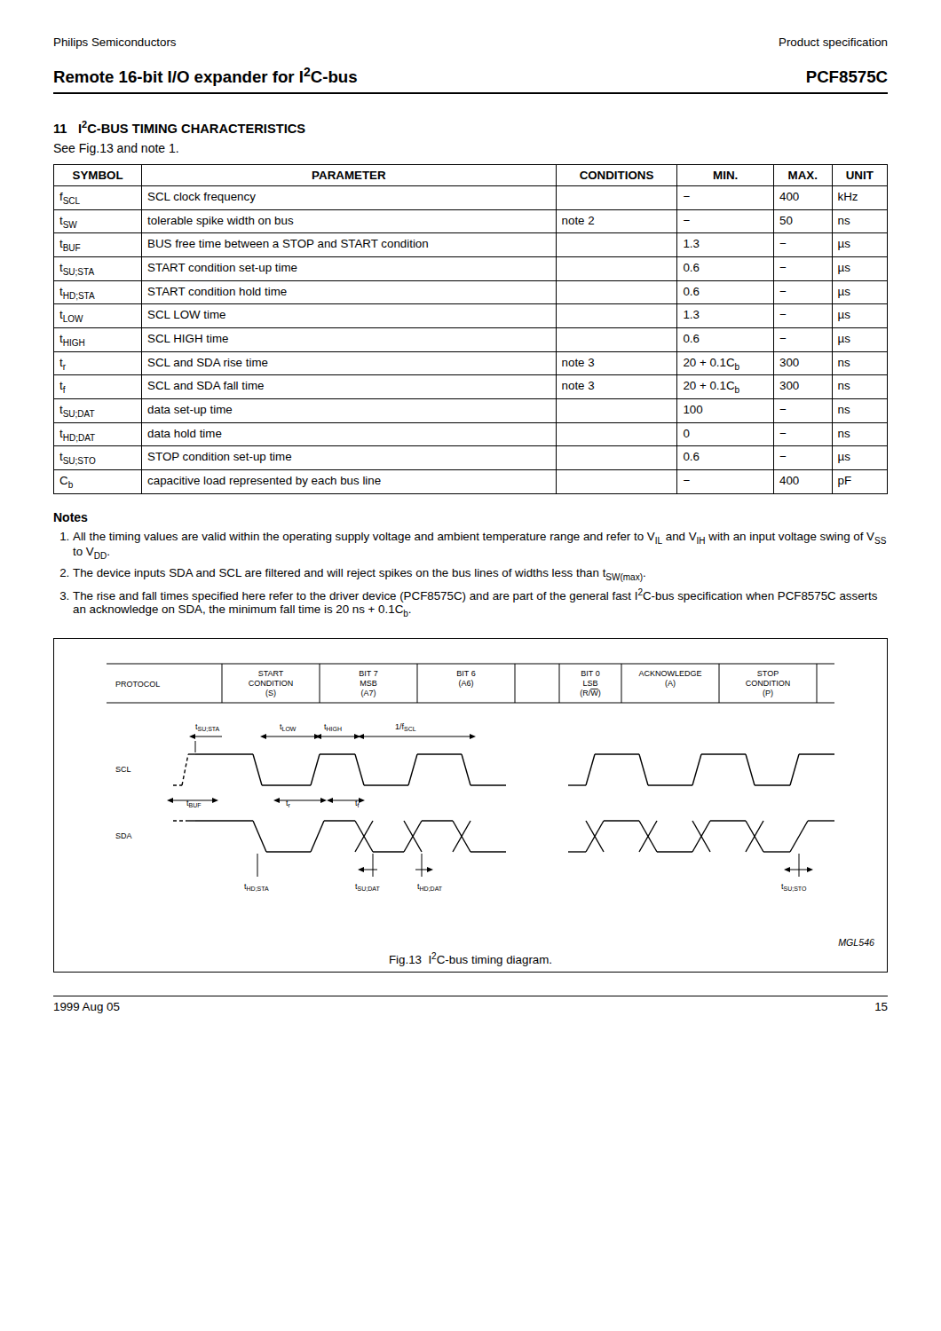Philips Semiconductors Product specification
Remote 16-bit I/O expander for I2C-bus PCF8575C
11 I2C-BUS TIMING CHARACTERISTICS
See Fig.13 and note 1.
| SYMBOL | PARAMETER | CONDITIONS | MIN. | MAX. | UNIT |
| --- | --- | --- | --- | --- | --- |
| f SCL | SCL clock frequency | | − | 400 | kHz |
| t SW | tolerable spike width on bus | note 2 | − | 50 | ns |
| t BUF | BUS free time between a STOP and START condition | | 1.3 | − | µs |
| t SU;STA | START condition set-up time | | 0.6 | − | µs |
| t HD;STA | START condition hold time | | 0.6 | − | µs |
| t LOW | SCL LOW time | | 1.3 | − | µs |
| t HIGH | SCL HIGH time | | 0.6 | − | µs |
| t r | SCL and SDA rise time | note 3 | 20 + 0.1C b | 300 | ns |
| t f | SCL and SDA fall time | note 3 | 20 + 0.1C b | 300 | ns |
| t SU;DAT | data set-up time | | 100 | − | ns |
| t HD;DAT | data hold time | | 0 | − | ns |
| t SU;STO | STOP condition set-up time | | 0.6 | − | µs |
| C b | capacitive load represented by each bus line | | − | 400 | pF |
Notes
All the timing values are valid within the operating supply voltage and ambient temperature range and refer to VIL and VIH with an input voltage swing of VSS to VDD.
The device inputs SDA and SCL are filtered and will reject spikes on the bus lines of widths less than tSW(max).
The rise and fall times specified here refer to the driver device (PCF8575C) and are part of the general fast I2C-bus specification when PCF8575C asserts an acknowledge on SDA, the minimum fall time is 20 ns + 0.1Cb.
PROTOCOL START CONDITION (S) BIT 7 MSB (A7) BIT 6 (A6) BIT 0 LSB (R/W) ACKNOWLEDGE (A) STOP CONDITION (P) tSU;STA tLOW tHIGH 1/fSCL SCL SDA tBUF tr tf tHD;STA tSU;DAT tHD;DAT tSU;STO
MGL546
Fig.13 I2C-bus timing diagram.
1999 Aug 05 15